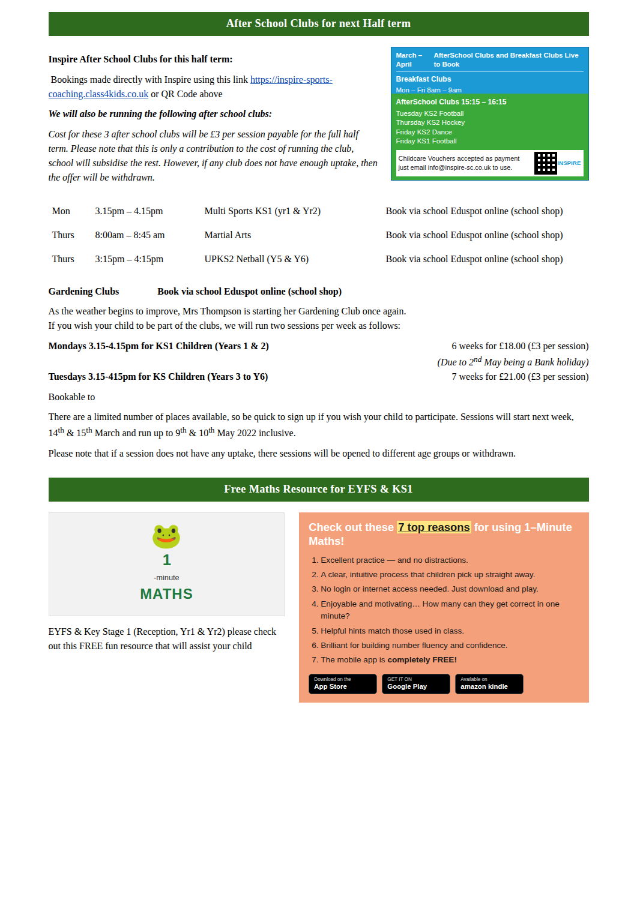After School Clubs for next Half term
March – April AfterSchool Clubs and Breakfast Clubs Live to Book
Breakfast Clubs
Mon – Fri 8am – 9am
AfterSchool Clubs 15:15 – 16:15
Tuesday KS2 Football
Thursday KS2 Hockey
Friday KS2 Dance
Friday KS1 Football
Childcare Vouchers accepted as payment just email info@inspire-sc.co.uk to use. INSPIRE
Inspire After School Clubs for this half term:
Bookings made directly with Inspire using this link https://inspire-sports-coaching.class4kids.co.uk or QR Code above
We will also be running the following after school clubs:
Cost for these 3 after school clubs will be £3 per session payable for the full half term. Please note that this is only a contribution to the cost of running the club, school will subsidise the rest. However, if any club does not have enough uptake, then the offer will be withdrawn.
| Mon | 3.15pm – 4.15pm | Multi Sports KS1 (yr1 & Yr2) | Book via school Eduspot online (school shop) |
| Thurs | 8:00am – 8:45 am | Martial Arts | Book via school Eduspot online (school shop) |
| Thurs | 3:15pm – 4:15pm | UPKS2 Netball (Y5 & Y6) | Book via school Eduspot online (school shop) |
Gardening Clubs Book via school Eduspot online (school shop)
As the weather begins to improve, Mrs Thompson is starting her Gardening Club once again.
If you wish your child to be part of the clubs, we will run two sessions per week as follows:
Mondays 3.15-4.15pm for KS1 Children (Years 1 & 2) 6 weeks for £18.00 (£3 per session)
(Due to 2nd May being a Bank holiday)
Tuesdays 3.15-415pm for KS Children (Years 3 to Y6) 7 weeks for £21.00 (£3 per session)
Bookable to
There are a limited number of places available, so be quick to sign up if you wish your child to participate. Sessions will start next week, 14th & 15th March and run up to 9th & 10th May 2022 inclusive.
Please note that if a session does not have any uptake, there sessions will be opened to different age groups or withdrawn.
Free Maths Resource for EYFS & KS1
🐸
1-minute MATHS
EYFS & Key Stage 1 (Reception, Yr1 & Yr2) please check out this FREE fun resource that will assist your child
Check out these 7 top reasons for using 1–Minute Maths!
Excellent practice — and no distractions.
A clear, intuitive process that children pick up straight away.
No login or internet access needed. Just download and play.
Enjoyable and motivating… How many can they get correct in one minute?
Helpful hints match those used in class.
Brilliant for building number fluency and confidence.
The mobile app is completely FREE!
Download on the App Store GET IT ON Google Play Available on amazon kindle